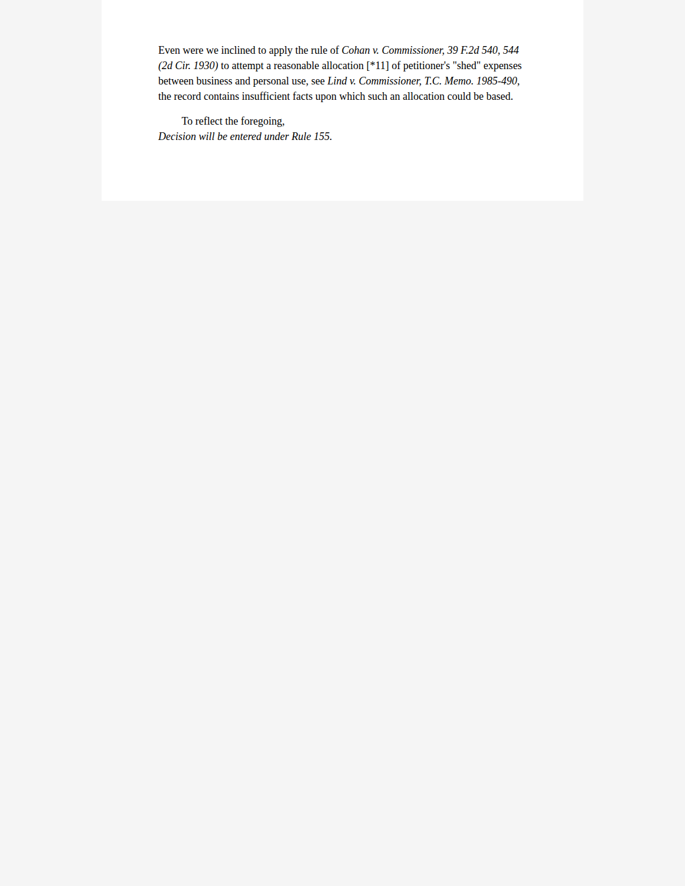Even were we inclined to apply the rule of Cohan v. Commissioner, 39 F.2d 540, 544 (2d Cir. 1930) to attempt a reasonable allocation [*11] of petitioner's "shed" expenses between business and personal use, see Lind v. Commissioner, T.C. Memo. 1985-490, the record contains insufficient facts upon which such an allocation could be based.
To reflect the foregoing,
Decision will be entered under Rule 155.